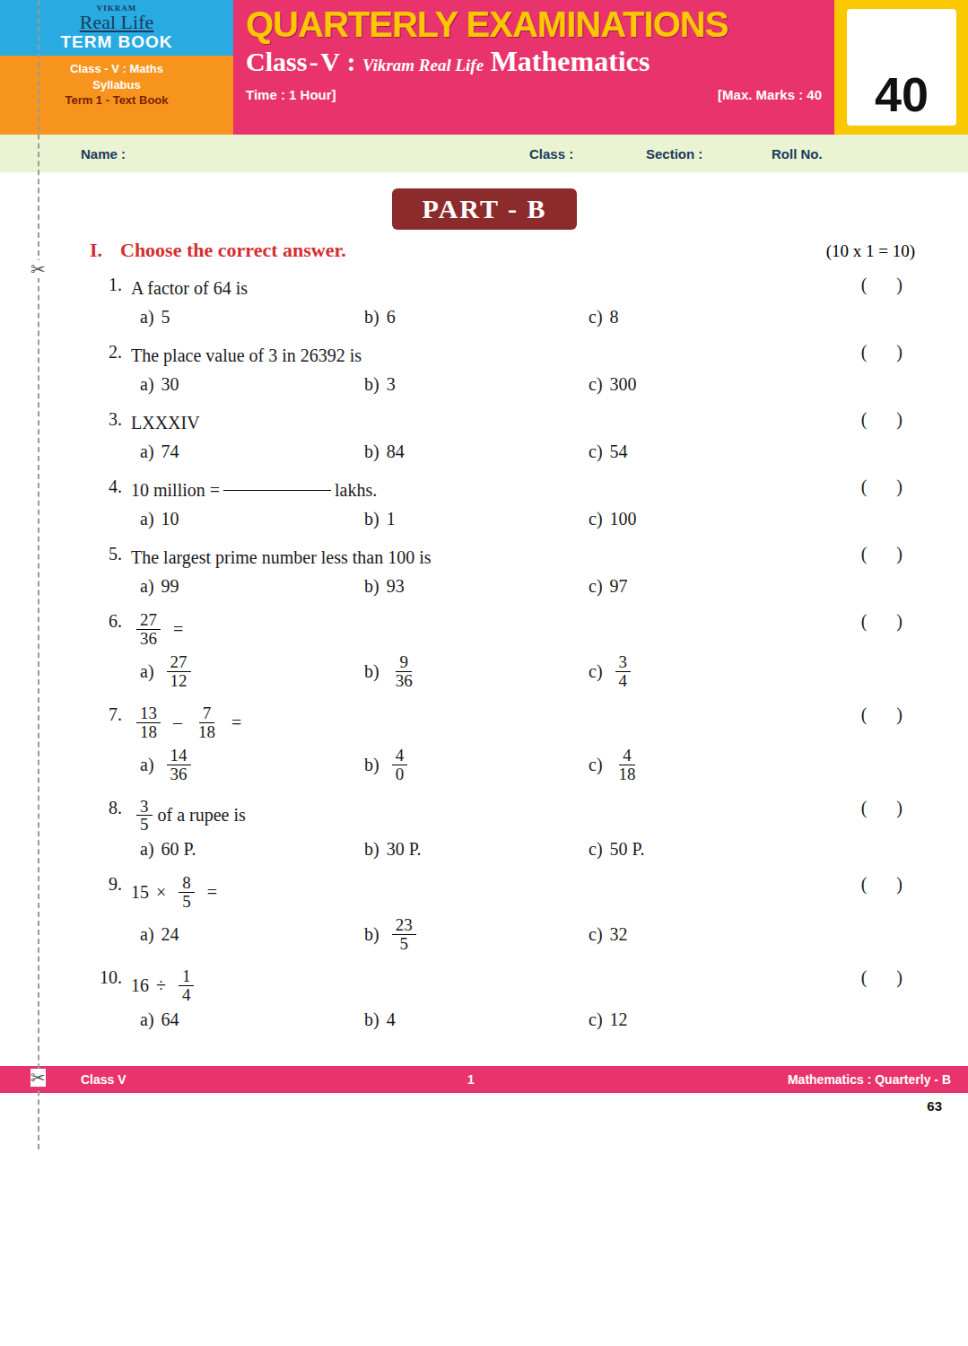✂
✂
VIKRAM Real Life TERM BOOK
Class - V : Maths
Syllabus
Term 1 - Text Book
QUARTERLY EXAMINATIONS
Class - V : Vikram Real Life Mathematics
Time : 1 Hour] [Max. Marks : 40
40
Name :
Class :
Section :
Roll No.
PART - B
I. Choose the correct answer. (10 x 1 = 10)
1. A factor of 64 is ( )
a) 5 b) 6 c) 8
2. The place value of 3 in 26392 is ( )
a) 30 b) 3 c) 300
3. LXXXIV ( )
a) 74 b) 84 c) 54
4. 10 million = lakhs. ( )
a) 10 b) 1 c) 100
5. The largest prime number less than 100 is ( )
a) 99 b) 93 c) 97
6. 2736 = ( )
a) 2712 b) 936 c) 34
7. 1318 – 718 = ( )
a) 1436 b) 40 c) 418
8. 35 of a rupee is ( )
a) 60 P. b) 30 P. c) 50 P.
9. 15 × 85 = ( )
a) 24 b) 235 c) 32
10. 16 ÷ 14 ( )
a) 64 b) 4 c) 12
Class V 1 Mathematics : Quarterly - B
63